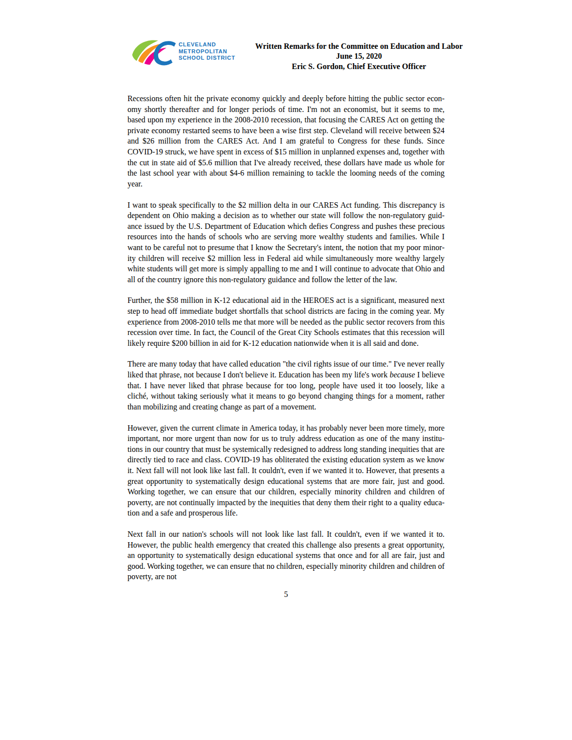Cleveland Metropolitan School District CLEVELAND METROPOLITAN SCHOOL DISTRICT
Written Remarks for the Committee on Education and Labor
June 15, 2020
Eric S. Gordon, Chief Executive Officer
Recessions often hit the private economy quickly and deeply before hitting the public sector economy shortly thereafter and for longer periods of time. I'm not an economist, but it seems to me, based upon my experience in the 2008-2010 recession, that focusing the CARES Act on getting the private economy restarted seems to have been a wise first step. Cleveland will receive between $24 and $26 million from the CARES Act. And I am grateful to Congress for these funds. Since COVID-19 struck, we have spent in excess of $15 million in unplanned expenses and, together with the cut in state aid of $5.6 million that I've already received, these dollars have made us whole for the last school year with about $4-6 million remaining to tackle the looming needs of the coming year.
I want to speak specifically to the $2 million delta in our CARES Act funding. This discrepancy is dependent on Ohio making a decision as to whether our state will follow the non-regulatory guidance issued by the U.S. Department of Education which defies Congress and pushes these precious resources into the hands of schools who are serving more wealthy students and families. While I want to be careful not to presume that I know the Secretary's intent, the notion that my poor minority children will receive $2 million less in Federal aid while simultaneously more wealthy largely white students will get more is simply appalling to me and I will continue to advocate that Ohio and all of the country ignore this non-regulatory guidance and follow the letter of the law.
Further, the $58 million in K-12 educational aid in the HEROES act is a significant, measured next step to head off immediate budget shortfalls that school districts are facing in the coming year. My experience from 2008-2010 tells me that more will be needed as the public sector recovers from this recession over time. In fact, the Council of the Great City Schools estimates that this recession will likely require $200 billion in aid for K-12 education nationwide when it is all said and done.
There are many today that have called education "the civil rights issue of our time." I've never really liked that phrase, not because I don't believe it. Education has been my life's work because I believe that. I have never liked that phrase because for too long, people have used it too loosely, like a cliché, without taking seriously what it means to go beyond changing things for a moment, rather than mobilizing and creating change as part of a movement.
However, given the current climate in America today, it has probably never been more timely, more important, nor more urgent than now for us to truly address education as one of the many institutions in our country that must be systemically redesigned to address long standing inequities that are directly tied to race and class. COVID-19 has obliterated the existing education system as we know it. Next fall will not look like last fall. It couldn't, even if we wanted it to. However, that presents a great opportunity to systematically design educational systems that are more fair, just and good. Working together, we can ensure that our children, especially minority children and children of poverty, are not continually impacted by the inequities that deny them their right to a quality education and a safe and prosperous life.
Next fall in our nation's schools will not look like last fall. It couldn't, even if we wanted it to. However, the public health emergency that created this challenge also presents a great opportunity, an opportunity to systematically design educational systems that once and for all are fair, just and good. Working together, we can ensure that no children, especially minority children and children of poverty, are not
5